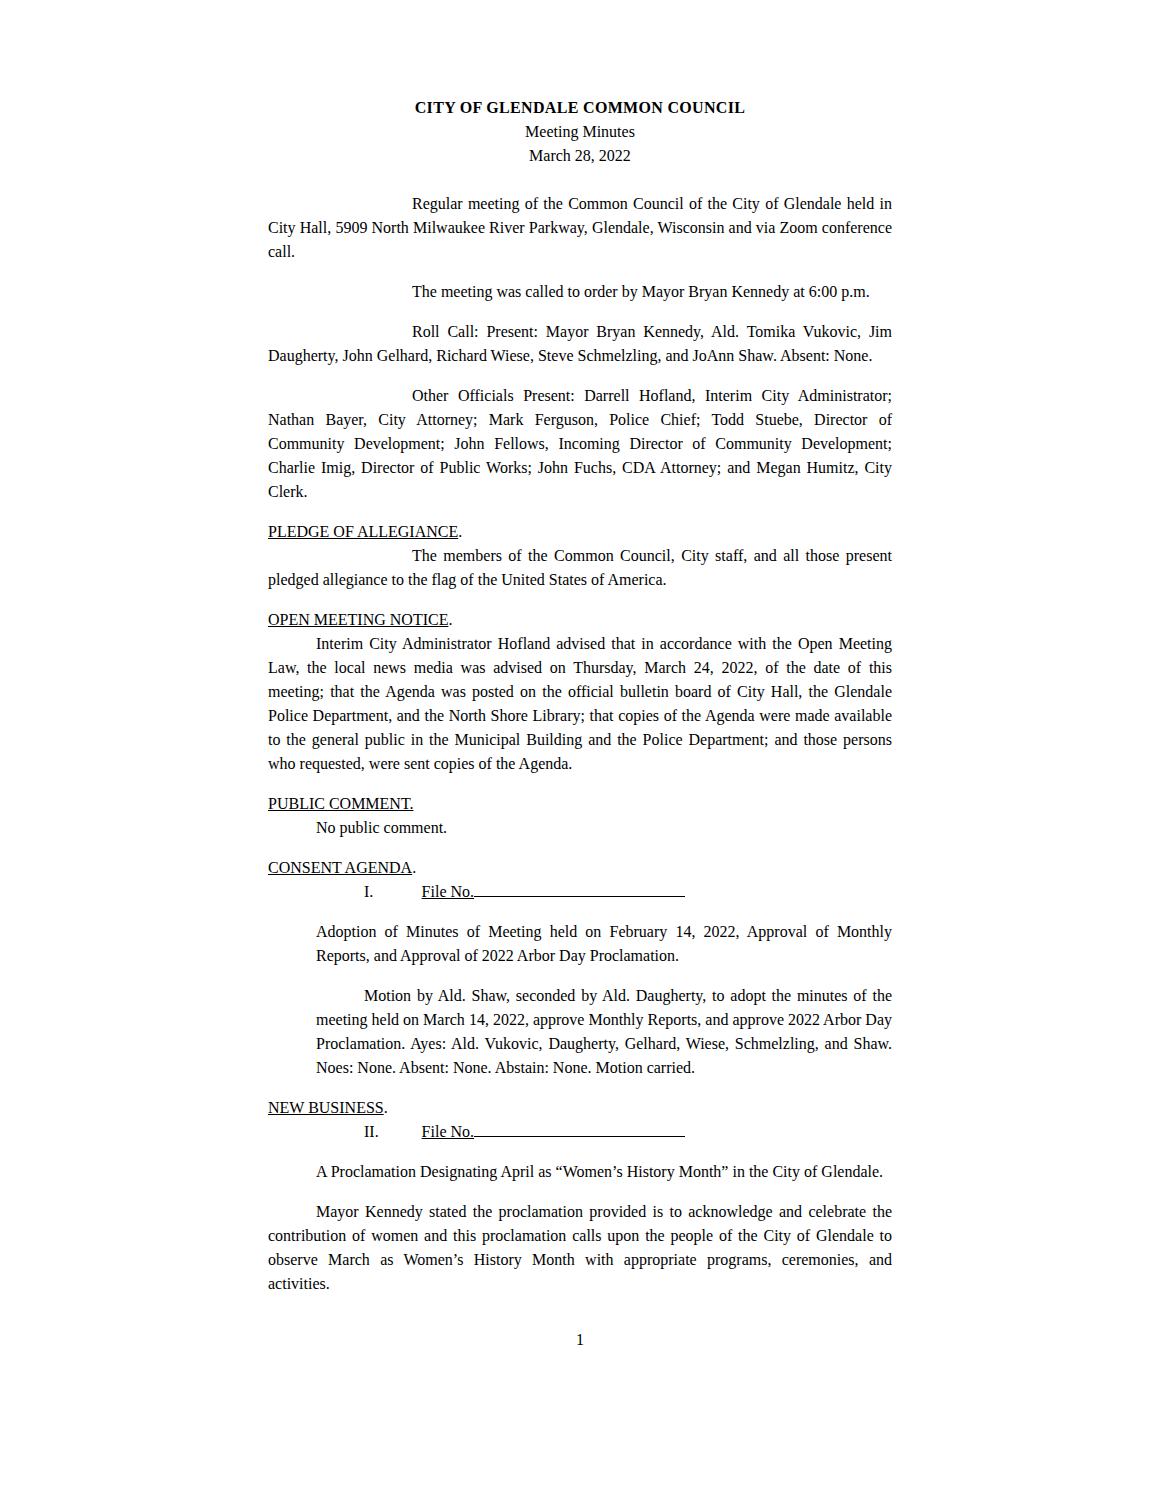City of Glendale Common Council Meeting Minutes March 28, 2022
Regular meeting of the Common Council of the City of Glendale held in City Hall, 5909 North Milwaukee River Parkway, Glendale, Wisconsin and via Zoom conference call.
The meeting was called to order by Mayor Bryan Kennedy at 6:00 p.m.
Roll Call: Present: Mayor Bryan Kennedy, Ald. Tomika Vukovic, Jim Daugherty, John Gelhard, Richard Wiese, Steve Schmelzling, and JoAnn Shaw. Absent: None.
Other Officials Present: Darrell Hofland, Interim City Administrator; Nathan Bayer, City Attorney; Mark Ferguson, Police Chief; Todd Stuebe, Director of Community Development; John Fellows, Incoming Director of Community Development; Charlie Imig, Director of Public Works; John Fuchs, CDA Attorney; and Megan Humitz, City Clerk.
PLEDGE OF ALLEGIANCE.
The members of the Common Council, City staff, and all those present pledged allegiance to the flag of the United States of America.
OPEN MEETING NOTICE.
Interim City Administrator Hofland advised that in accordance with the Open Meeting Law, the local news media was advised on Thursday, March 24, 2022, of the date of this meeting; that the Agenda was posted on the official bulletin board of City Hall, the Glendale Police Department, and the North Shore Library; that copies of the Agenda were made available to the general public in the Municipal Building and the Police Department; and those persons who requested, were sent copies of the Agenda.
PUBLIC COMMENT.
No public comment.
CONSENT AGENDA.
I. File No.
Adoption of Minutes of Meeting held on February 14, 2022, Approval of Monthly Reports, and Approval of 2022 Arbor Day Proclamation.
Motion by Ald. Shaw, seconded by Ald. Daugherty, to adopt the minutes of the meeting held on March 14, 2022, approve Monthly Reports, and approve 2022 Arbor Day Proclamation. Ayes: Ald. Vukovic, Daugherty, Gelhard, Wiese, Schmelzling, and Shaw. Noes: None. Absent: None. Abstain: None. Motion carried.
NEW BUSINESS.
II. File No.
A Proclamation Designating April as “Women’s History Month” in the City of Glendale.
Mayor Kennedy stated the proclamation provided is to acknowledge and celebrate the contribution of women and this proclamation calls upon the people of the City of Glendale to observe March as Women’s History Month with appropriate programs, ceremonies, and activities.
1